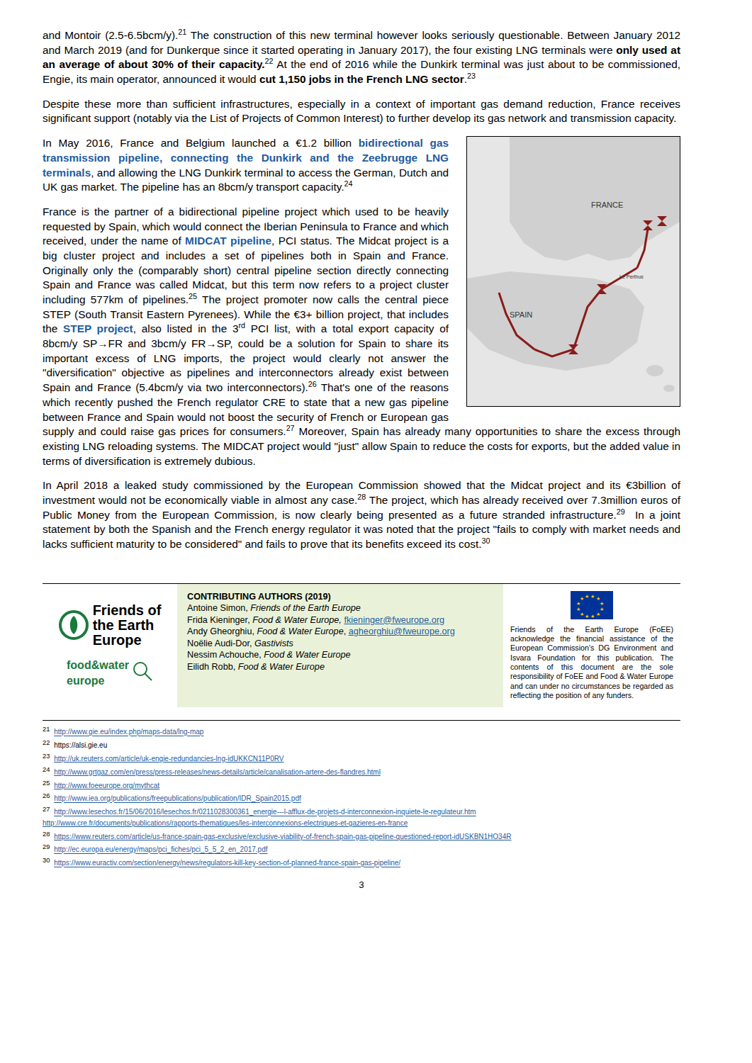and Montoir (2.5-6.5bcm/y).21 The construction of this new terminal however looks seriously questionable. Between January 2012 and March 2019 (and for Dunkerque since it started operating in January 2017), the four existing LNG terminals were only used at an average of about 30% of their capacity.22 At the end of 2016 while the Dunkirk terminal was just about to be commissioned, Engie, its main operator, announced it would cut 1,150 jobs in the French LNG sector.23
Despite these more than sufficient infrastructures, especially in a context of important gas demand reduction, France receives significant support (notably via the List of Projects of Common Interest) to further develop its gas network and transmission capacity.
FRANCE Le Perthus SPAIN
In May 2016, France and Belgium launched a €1.2 billion bidirectional gas transmission pipeline, connecting the Dunkirk and the Zeebrugge LNG terminals, and allowing the LNG Dunkirk terminal to access the German, Dutch and UK gas market. The pipeline has an 8bcm/y transport capacity.24
France is the partner of a bidirectional pipeline project which used to be heavily requested by Spain, which would connect the Iberian Peninsula to France and which received, under the name of MIDCAT pipeline, PCI status. The Midcat project is a big cluster project and includes a set of pipelines both in Spain and France. Originally only the (comparably short) central pipeline section directly connecting Spain and France was called Midcat, but this term now refers to a project cluster including 577km of pipelines.25 The project promoter now calls the central piece STEP (South Transit Eastern Pyrenees). While the €3+ billion project, that includes the STEP project, also listed in the 3rd PCI list, with a total export capacity of 8bcm/y SP→FR and 3bcm/y FR→SP, could be a solution for Spain to share its important excess of LNG imports, the project would clearly not answer the "diversification" objective as pipelines and interconnectors already exist between Spain and France (5.4bcm/y via two interconnectors).26 That's one of the reasons which recently pushed the French regulator CRE to state that a new gas pipeline between France and Spain would not boost the security of French or European gas supply and could raise gas prices for consumers.27 Moreover, Spain has already many opportunities to share the excess through existing LNG reloading systems. The MIDCAT project would "just" allow Spain to reduce the costs for exports, but the added value in terms of diversification is extremely dubious.
In April 2018 a leaked study commissioned by the European Commission showed that the Midcat project and its €3billion of investment would not be economically viable in almost any case.28 The project, which has already received over 7.3million euros of Public Money from the European Commission, is now clearly being presented as a future stranded infrastructure.29 In a joint statement by both the Spanish and the French energy regulator it was noted that the project "fails to comply with market needs and lacks sufficient maturity to be considered" and fails to prove that its benefits exceed its cost.30
Friends of
the Earth
Europe
food&water
europe
CONTRIBUTING AUTHORS (2019)
Antoine Simon, Friends of the Earth Europe
Frida Kieninger, Food & Water Europe, fkieninger@fweurope.org
Andy Gheorghiu, Food & Water Europe, agheorghiu@fweurope.org
Noëlie Audi-Dor, Gastivists
Nessim Achouche, Food & Water Europe
Eilidh Robb, Food & Water Europe
★ ★ ★ ★ ★ ★ ★ ★ ★ ★ ★ ★
Friends of the Earth Europe (FoEE) acknowledge the financial assistance of the European Commission's DG Environment and Isvara Foundation for this publication. The contents of this document are the sole responsibility of FoEE and Food & Water Europe and can under no circumstances be regarded as reflecting the position of any funders.
21 http://www.gie.eu/index.php/maps-data/lng-map
22 https://alsi.gie.eu
23 http://uk.reuters.com/article/uk-engie-redundancies-lng-idUKKCN11P0RV
24 http://www.grtgaz.com/en/press/press-releases/news-details/article/canalisation-artere-des-flandres.html
25 http://www.foeeurope.org/mythcat
26 http://www.iea.org/publications/freepublications/publication/IDR_Spain2015.pdf
27 http://www.lesechos.fr/15/06/2016/lesechos.fr/0211028300361_energie---l-afflux-de-projets-d-interconnexion-inquiete-le-regulateur.htm
http://www.cre.fr/documents/publications/rapports-thematiques/les-interconnexions-electriques-et-gazieres-en-france
28 https://www.reuters.com/article/us-france-spain-gas-exclusive/exclusive-viability-of-french-spain-gas-pipeline-questioned-report-idUSKBN1HO34R
29 http://ec.europa.eu/energy/maps/pci_fiches/pci_5_5_2_en_2017.pdf
30 https://www.euractiv.com/section/energy/news/regulators-kill-key-section-of-planned-france-spain-gas-pipeline/
3